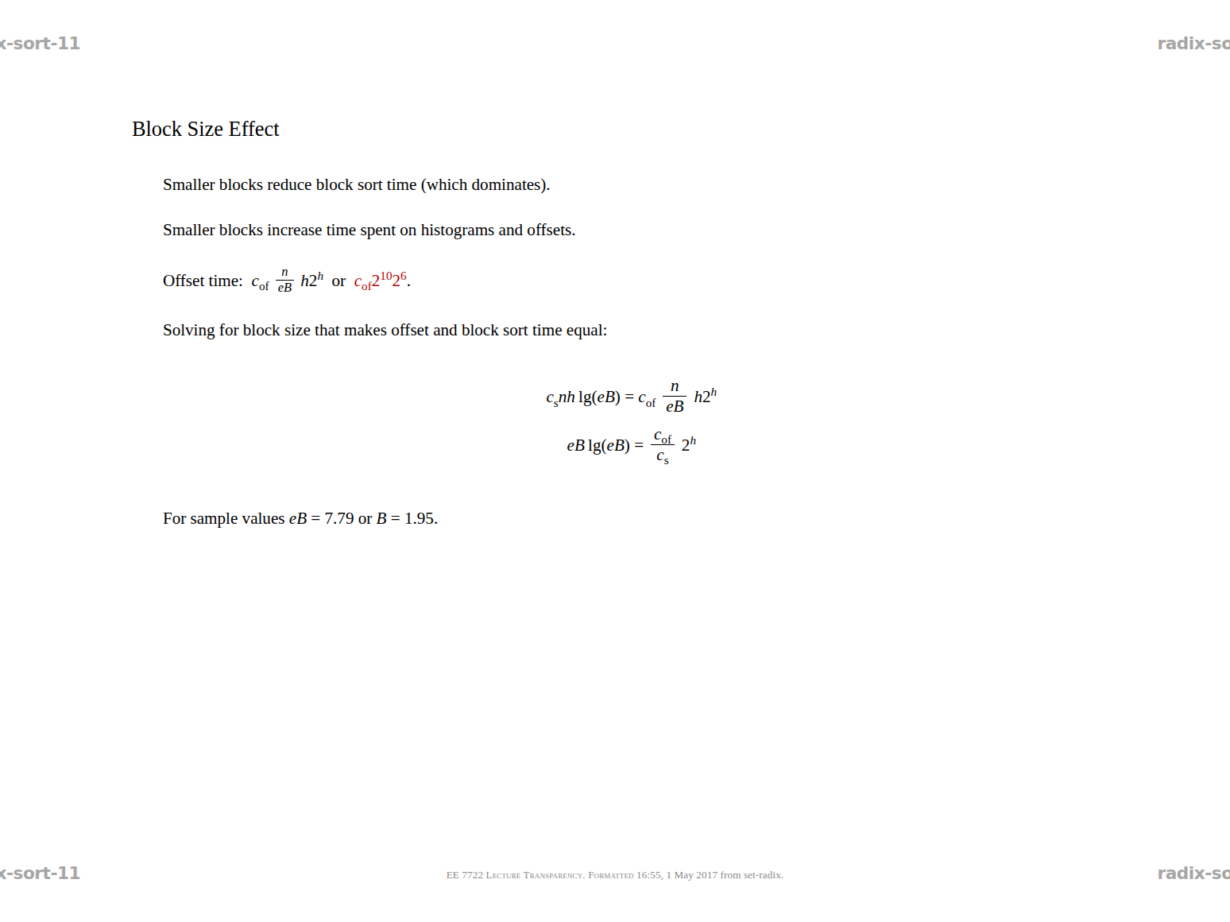lix-sort-11
radix-sort
lix-sort-11
radix-sort
Block Size Effect
Smaller blocks reduce block sort time (which dominates).
Smaller blocks increase time spent on histograms and offsets.
Offset time: cof neB h2h or cof21026.
Solving for block size that makes offset and block sort time equal:
csnh lg(eB) = cof neB h2h
eB lg(eB) = cof cs 2h
For sample values eB = 7.79 or B = 1.95.
EE 7722 Lecture Transparency. Formatted 16:55, 1 May 2017 from set-radix.